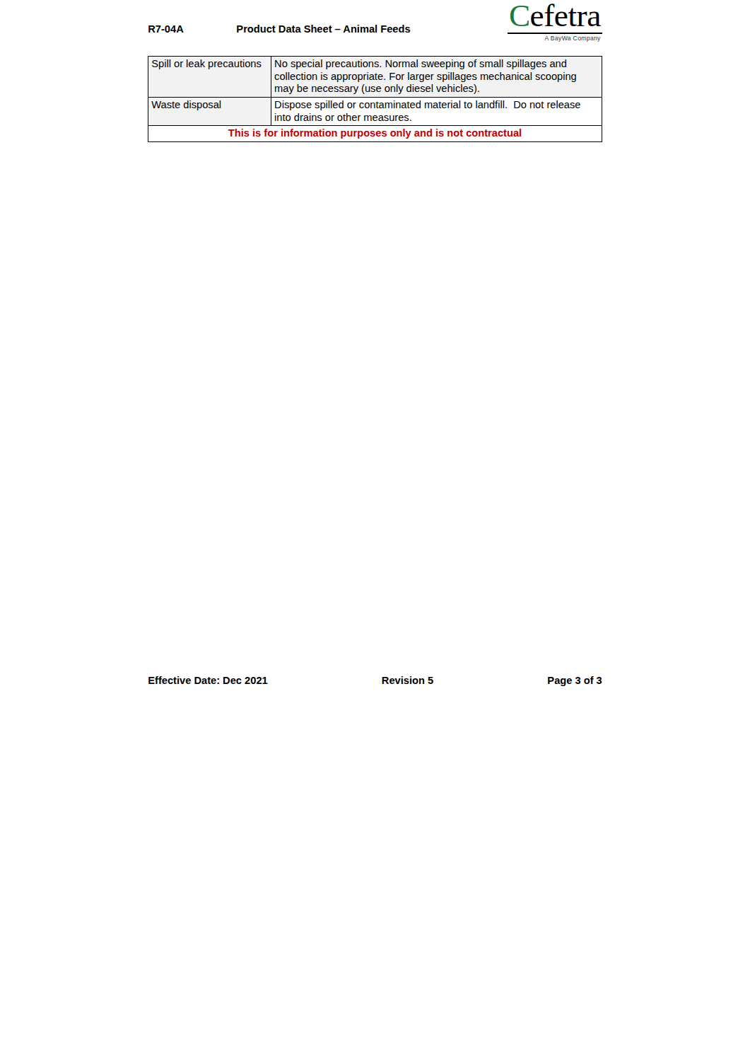R7-04A
Product Data Sheet – Animal Feeds
Cefetra
A BayWa Company
| Spill or leak precautions | No special precautions. Normal sweeping of small spillages and collection is appropriate. For larger spillages mechanical scooping may be necessary (use only diesel vehicles). |
| Waste disposal | Dispose spilled or contaminated material to landfill. Do not release into drains or other measures. |
| This is for information purposes only and is not contractual |
Effective Date: Dec 2021
Revision 5
Page 3 of 3